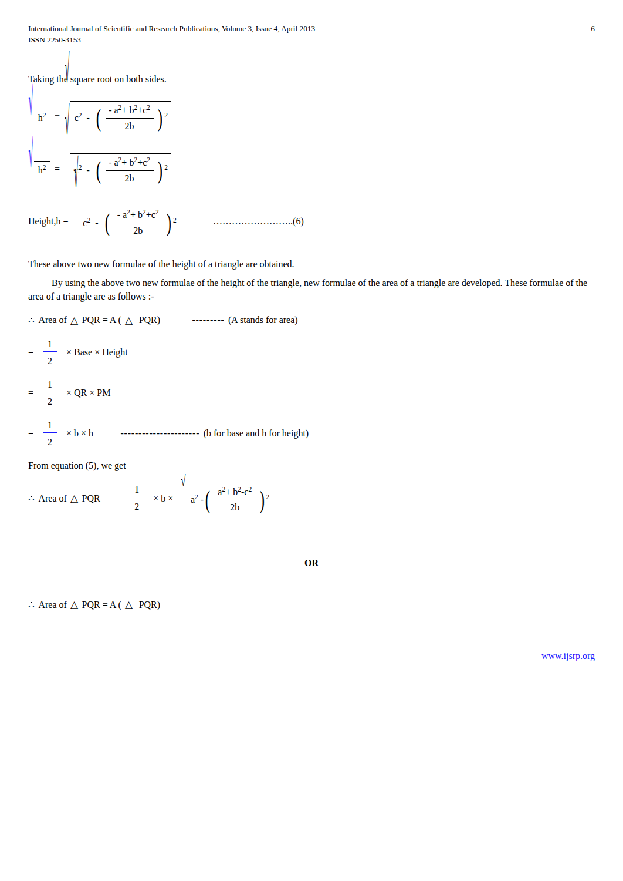International Journal of Scientific and Research Publications, Volume 3, Issue 4, April 2013
ISSN 2250-3153
6
Taking the square root on both sides.
√ h2 = √ c2 - ( - a2+ b2+c2 2b ) 2
√ h2 = √ c2 - ( - a2+ b2+c2 2b ) 2
Height,h = √ c2 - ( - a2+ b2+c2 2b ) 2 ……………………..(6)
These above two new formulae of the height of a triangle are obtained.
By using the above two new formulae of the height of the triangle, new formulae of the area of a triangle are developed. These formulae of the area of a triangle are as follows :-
∴ Area of △ PQR = A (△ PQR) --------- (A stands for area)
= 12 × Base × Height
= 12 × QR × PM
= 12 × b × h ---------------------- (b for base and h for height)
From equation (5), we get
∴ Area of △ PQR = 12 × b × √ a2 - ( a2+ b2-c2 2b ) 2
OR
∴ Area of △ PQR = A (△ PQR)
www.ijsrp.org